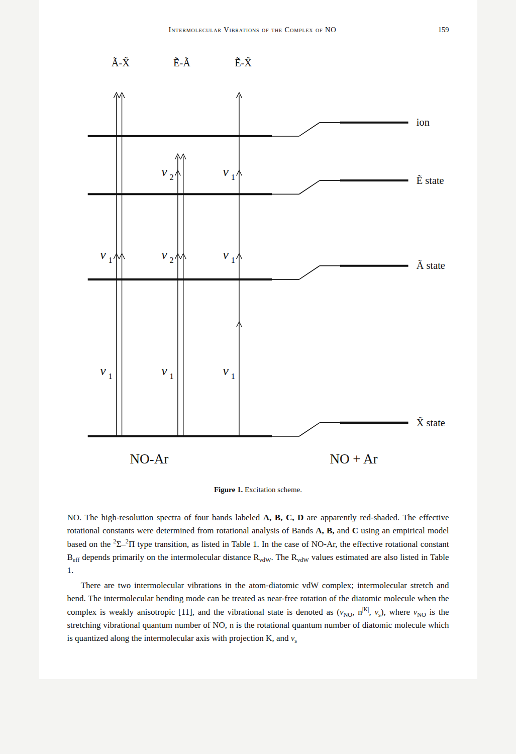Intermolecular Vibrations of the Complex of NO 159
Ã-X̃ Ẽ-Ã Ẽ-X̃ X̃ state Ã state Ẽ state ion Column 1: A-X (two long arrows from X up past A) ν1 ν1 ν2 ν2 ν1 ν1 ν1 ν1 NO-Ar NO + Ar
Figure 1. Excitation scheme.
NO. The high-resolution spectra of four bands labeled A, B, C, D are apparently red-shaded. The effective rotational constants were determined from rotational analysis of Bands A, B, and C using an empirical model based on the 2Σ–2Π type transition, as listed in Table 1. In the case of NO-Ar, the effective rotational constant Beff depends primarily on the intermolecular distance RvdW. The RvdW values estimated are also listed in Table 1.
There are two intermolecular vibrations in the atom-diatomic vdW complex; intermolecular stretch and bend. The intermolecular bending mode can be treated as near-free rotation of the diatomic molecule when the complex is weakly anisotropic [11], and the vibrational state is denoted as (νNO, n|K|, νs), where νNO is the stretching vibrational quantum number of NO, n is the rotational quantum number of diatomic molecule which is quantized along the intermolecular axis with projection K, and νs